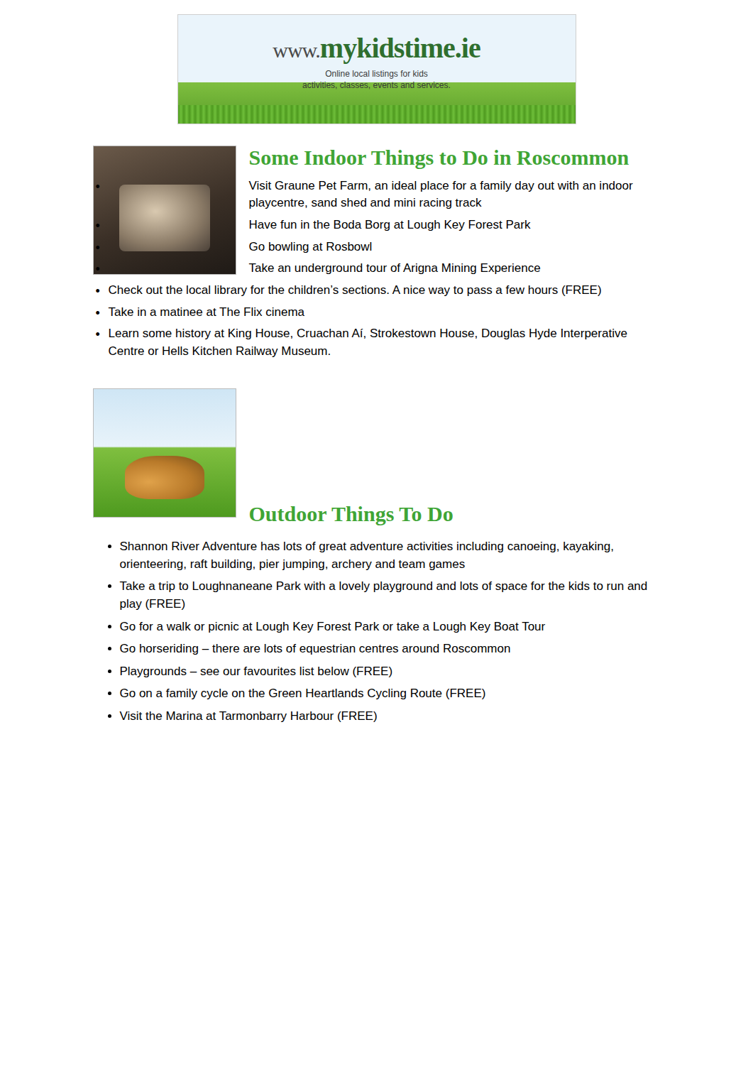www. mykidstime.ie
Online local listings for kids
activities, classes, events and services.
Some Indoor Things to Do in Roscommon
Visit Graune Pet Farm, an ideal place for a family day out with an indoor playcentre, sand shed and mini racing track
Have fun in the Boda Borg at Lough Key Forest Park
Go bowling at Rosbowl
Take an underground tour of Arigna Mining Experience
Check out the local library for the children’s sections. A nice way to pass a few hours (FREE)
Take in a matinee at The Flix cinema
Learn some history at King House, Cruachan Aí, Strokestown House, Douglas Hyde Interperative Centre or Hells Kitchen Railway Museum.
Outdoor Things To Do
Shannon River Adventure has lots of great adventure activities including canoeing, kayaking, orienteering, raft building, pier jumping, archery and team games
Take a trip to Loughnaneane Park with a lovely playground and lots of space for the kids to run and play (FREE)
Go for a walk or picnic at Lough Key Forest Park or take a Lough Key Boat Tour
Go horseriding – there are lots of equestrian centres around Roscommon
Playgrounds – see our favourites list below (FREE)
Go on a family cycle on the Green Heartlands Cycling Route (FREE)
Visit the Marina at Tarmonbarry Harbour (FREE)